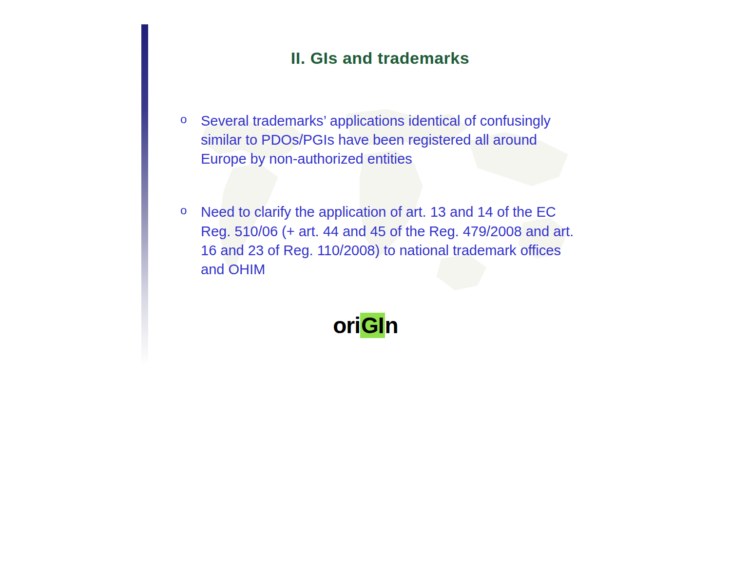II. GIs and trademarks
Several trademarks’ applications identical of confusingly similar to PDOs/PGIs have been registered all around Europe by non-authorized entities
Need to clarify the application of art. 13 and 14 of the EC Reg. 510/06 (+ art. 44 and 45 of the Reg. 479/2008 and art. 16 and 23 of Reg. 110/2008) to national trademark offices and OHIM
oriGIn